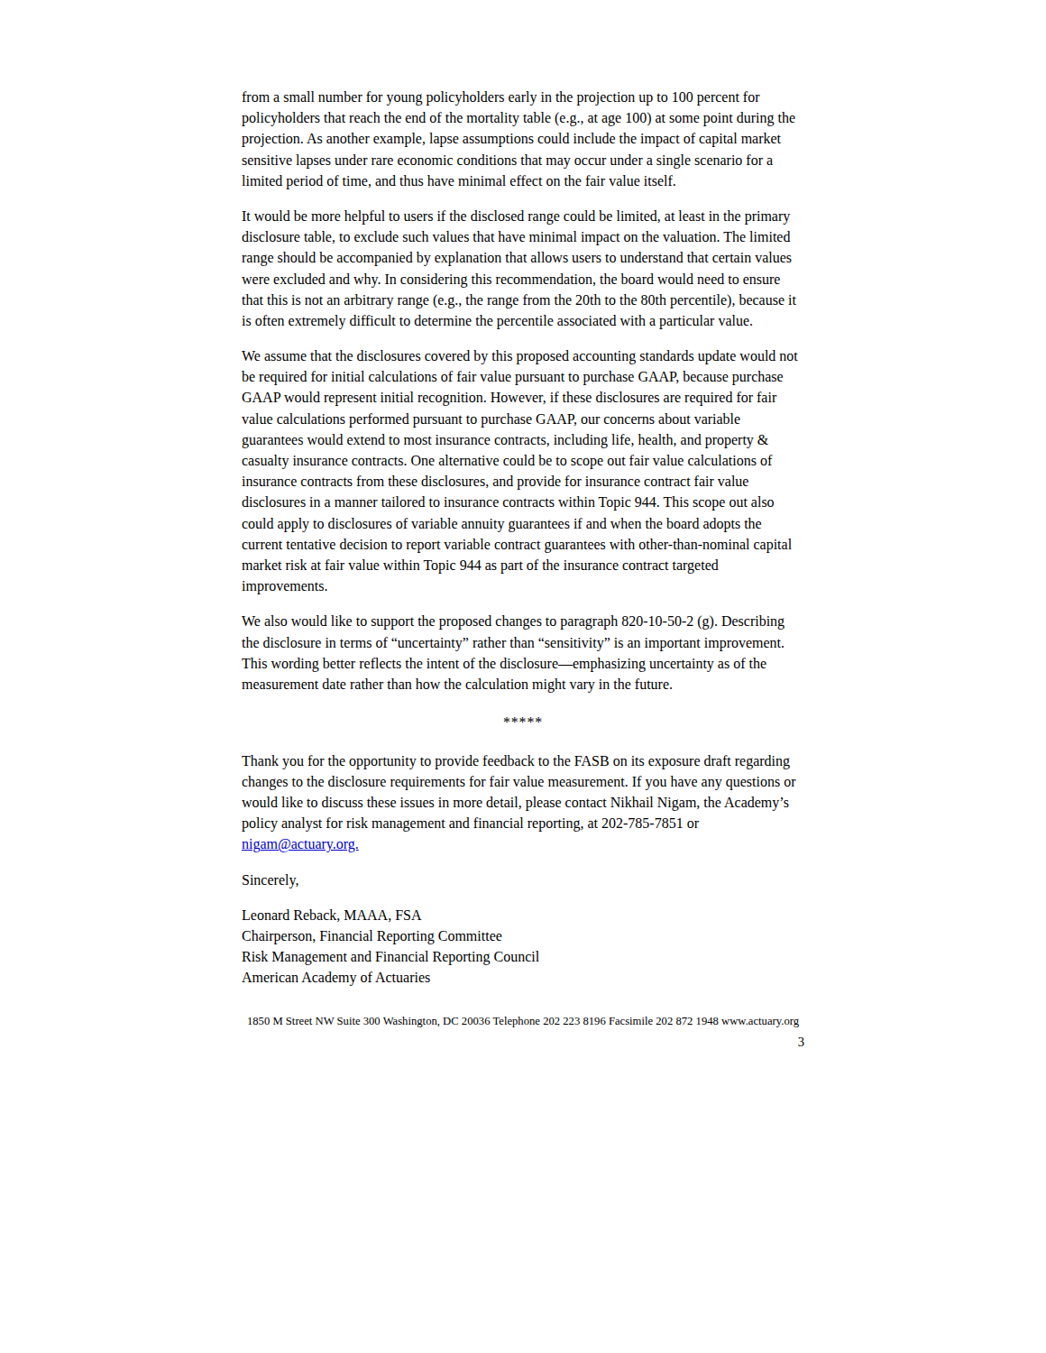from a small number for young policyholders early in the projection up to 100 percent for policyholders that reach the end of the mortality table (e.g., at age 100) at some point during the projection. As another example, lapse assumptions could include the impact of capital market sensitive lapses under rare economic conditions that may occur under a single scenario for a limited period of time, and thus have minimal effect on the fair value itself.
It would be more helpful to users if the disclosed range could be limited, at least in the primary disclosure table, to exclude such values that have minimal impact on the valuation. The limited range should be accompanied by explanation that allows users to understand that certain values were excluded and why. In considering this recommendation, the board would need to ensure that this is not an arbitrary range (e.g., the range from the 20th to the 80th percentile), because it is often extremely difficult to determine the percentile associated with a particular value.
We assume that the disclosures covered by this proposed accounting standards update would not be required for initial calculations of fair value pursuant to purchase GAAP, because purchase GAAP would represent initial recognition. However, if these disclosures are required for fair value calculations performed pursuant to purchase GAAP, our concerns about variable guarantees would extend to most insurance contracts, including life, health, and property & casualty insurance contracts. One alternative could be to scope out fair value calculations of insurance contracts from these disclosures, and provide for insurance contract fair value disclosures in a manner tailored to insurance contracts within Topic 944. This scope out also could apply to disclosures of variable annuity guarantees if and when the board adopts the current tentative decision to report variable contract guarantees with other-than-nominal capital market risk at fair value within Topic 944 as part of the insurance contract targeted improvements.
We also would like to support the proposed changes to paragraph 820-10-50-2 (g). Describing the disclosure in terms of “uncertainty” rather than “sensitivity” is an important improvement. This wording better reflects the intent of the disclosure—emphasizing uncertainty as of the measurement date rather than how the calculation might vary in the future.
*****
Thank you for the opportunity to provide feedback to the FASB on its exposure draft regarding changes to the disclosure requirements for fair value measurement. If you have any questions or would like to discuss these issues in more detail, please contact Nikhail Nigam, the Academy’s policy analyst for risk management and financial reporting, at 202-785-7851 or nigam@actuary.org.
Sincerely,
Leonard Reback, MAAA, FSA
Chairperson, Financial Reporting Committee
Risk Management and Financial Reporting Council
American Academy of Actuaries
1850 M Street NW Suite 300 Washington, DC 20036 Telephone 202 223 8196 Facsimile 202 872 1948 www.actuary.org
3